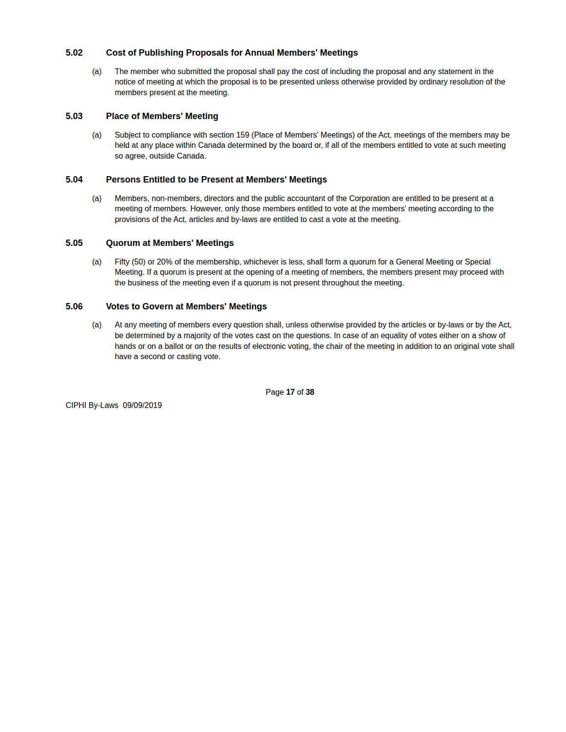5.02 Cost of Publishing Proposals for Annual Members' Meetings
(a) The member who submitted the proposal shall pay the cost of including the proposal and any statement in the notice of meeting at which the proposal is to be presented unless otherwise provided by ordinary resolution of the members present at the meeting.
5.03 Place of Members' Meeting
(a) Subject to compliance with section 159 (Place of Members' Meetings) of the Act, meetings of the members may be held at any place within Canada determined by the board or, if all of the members entitled to vote at such meeting so agree, outside Canada.
5.04 Persons Entitled to be Present at Members' Meetings
(a) Members, non-members, directors and the public accountant of the Corporation are entitled to be present at a meeting of members. However, only those members entitled to vote at the members' meeting according to the provisions of the Act, articles and by-laws are entitled to cast a vote at the meeting.
5.05 Quorum at Members' Meetings
(a) Fifty (50) or 20% of the membership, whichever is less, shall form a quorum for a General Meeting or Special Meeting. If a quorum is present at the opening of a meeting of members, the members present may proceed with the business of the meeting even if a quorum is not present throughout the meeting.
5.06 Votes to Govern at Members' Meetings
(a) At any meeting of members every question shall, unless otherwise provided by the articles or by-laws or by the Act, be determined by a majority of the votes cast on the questions. In case of an equality of votes either on a show of hands or on a ballot or on the results of electronic voting, the chair of the meeting in addition to an original vote shall have a second or casting vote.
Page 17 of 38
CIPHI By-Laws 09/09/2019